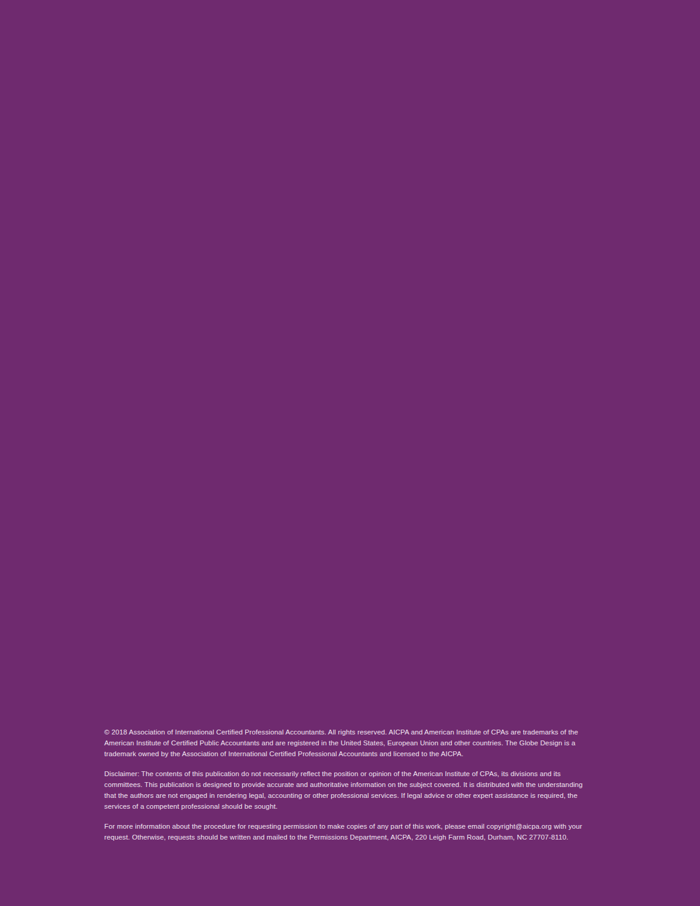© 2018 Association of International Certified Professional Accountants. All rights reserved. AICPA and American Institute of CPAs are trademarks of the American Institute of Certified Public Accountants and are registered in the United States, European Union and other countries. The Globe Design is a trademark owned by the Association of International Certified Professional Accountants and licensed to the AICPA.
Disclaimer: The contents of this publication do not necessarily reflect the position or opinion of the American Institute of CPAs, its divisions and its committees. This publication is designed to provide accurate and authoritative information on the subject covered. It is distributed with the understanding that the authors are not engaged in rendering legal, accounting or other professional services. If legal advice or other expert assistance is required, the services of a competent professional should be sought.
For more information about the procedure for requesting permission to make copies of any part of this work, please email copyright@aicpa.org with your request. Otherwise, requests should be written and mailed to the Permissions Department, AICPA, 220 Leigh Farm Road, Durham, NC 27707-8110.